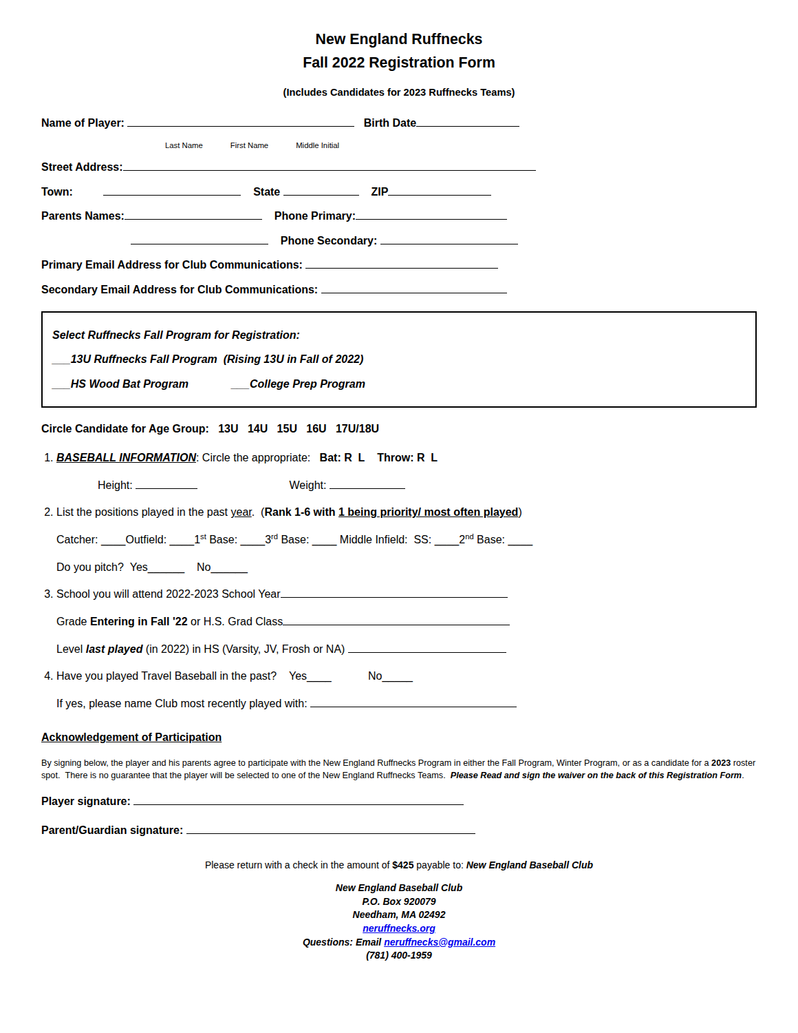New England Ruffnecks
Fall 2022 Registration Form
(Includes Candidates for 2023 Ruffnecks Teams)
Name of Player: Birth Date
Last Name First Name Middle Initial
Street Address:
Town: State ZIP
Parents Names: Phone Primary:
Phone Secondary:
Primary Email Address for Club Communications:
Secondary Email Address for Club Communications:
Select Ruffnecks Fall Program for Registration:
___13U Ruffnecks Fall Program (Rising 13U in Fall of 2022)
___HS Wood Bat Program ___College Prep Program
Circle Candidate for Age Group: 13U 14U 15U 16U 17U/18U
BASEBALL INFORMATION: Circle the appropriate: Bat: R L Throw: R L
Height: Weight:
List the positions played in the past year. (Rank 1-6 with 1 being priority/ most often played)
Catcher: ____Outfield: ____1st Base: ____3rd Base: ____ Middle Infield: SS: ____2nd Base: ____
Do you pitch? Yes______ No______
School you will attend 2022-2023 School Year
Grade Entering in Fall '22 or H.S. Grad Class
Level last played (in 2022) in HS (Varsity, JV, Frosh or NA)
Have you played Travel Baseball in the past? Yes____ No_____
If yes, please name Club most recently played with:
Acknowledgement of Participation
By signing below, the player and his parents agree to participate with the New England Ruffnecks Program in either the Fall Program, Winter Program, or as a candidate for a 2023 roster spot. There is no guarantee that the player will be selected to one of the New England Ruffnecks Teams. Please Read and sign the waiver on the back of this Registration Form.
Player signature:
Parent/Guardian signature:
Please return with a check in the amount of $425 payable to: New England Baseball Club
New England Baseball Club
P.O. Box 920079
Needham, MA 02492
neruffnecks.org
Questions: Email neruffnecks@gmail.com
(781) 400-1959